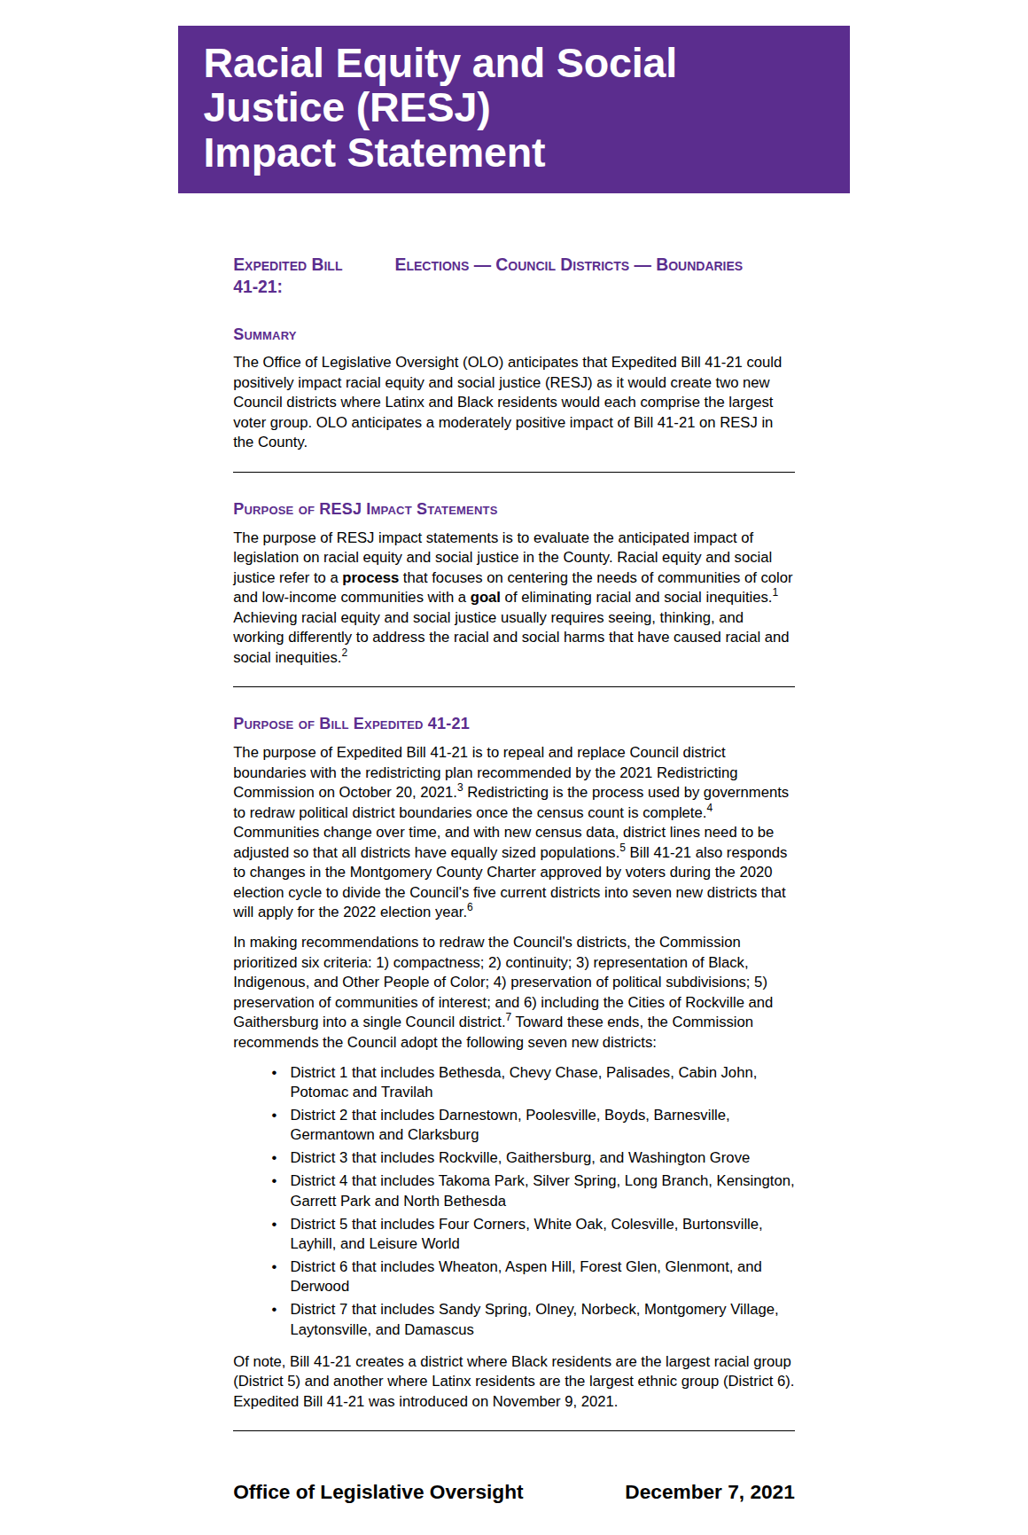Racial Equity and Social Justice (RESJ)
Impact Statement
Expedited Bill 41-21:
Elections — Council Districts — Boundaries
Summary
The Office of Legislative Oversight (OLO) anticipates that Expedited Bill 41-21 could positively impact racial equity and social justice (RESJ) as it would create two new Council districts where Latinx and Black residents would each comprise the largest voter group. OLO anticipates a moderately positive impact of Bill 41-21 on RESJ in the County.
Purpose of RESJ Impact Statements
The purpose of RESJ impact statements is to evaluate the anticipated impact of legislation on racial equity and social justice in the County. Racial equity and social justice refer to a process that focuses on centering the needs of communities of color and low-income communities with a goal of eliminating racial and social inequities.1 Achieving racial equity and social justice usually requires seeing, thinking, and working differently to address the racial and social harms that have caused racial and social inequities.2
Purpose of Bill Expedited 41-21
The purpose of Expedited Bill 41-21 is to repeal and replace Council district boundaries with the redistricting plan recommended by the 2021 Redistricting Commission on October 20, 2021.3 Redistricting is the process used by governments to redraw political district boundaries once the census count is complete.4 Communities change over time, and with new census data, district lines need to be adjusted so that all districts have equally sized populations.5 Bill 41-21 also responds to changes in the Montgomery County Charter approved by voters during the 2020 election cycle to divide the Council's five current districts into seven new districts that will apply for the 2022 election year.6
In making recommendations to redraw the Council's districts, the Commission prioritized six criteria: 1) compactness; 2) continuity; 3) representation of Black, Indigenous, and Other People of Color; 4) preservation of political subdivisions; 5) preservation of communities of interest; and 6) including the Cities of Rockville and Gaithersburg into a single Council district.7 Toward these ends, the Commission recommends the Council adopt the following seven new districts:
District 1 that includes Bethesda, Chevy Chase, Palisades, Cabin John, Potomac and Travilah
District 2 that includes Darnestown, Poolesville, Boyds, Barnesville, Germantown and Clarksburg
District 3 that includes Rockville, Gaithersburg, and Washington Grove
District 4 that includes Takoma Park, Silver Spring, Long Branch, Kensington, Garrett Park and North Bethesda
District 5 that includes Four Corners, White Oak, Colesville, Burtonsville, Layhill, and Leisure World
District 6 that includes Wheaton, Aspen Hill, Forest Glen, Glenmont, and Derwood
District 7 that includes Sandy Spring, Olney, Norbeck, Montgomery Village, Laytonsville, and Damascus
Of note, Bill 41-21 creates a district where Black residents are the largest racial group (District 5) and another where Latinx residents are the largest ethnic group (District 6). Expedited Bill 41-21 was introduced on November 9, 2021.
Office of Legislative Oversight
December 7, 2021